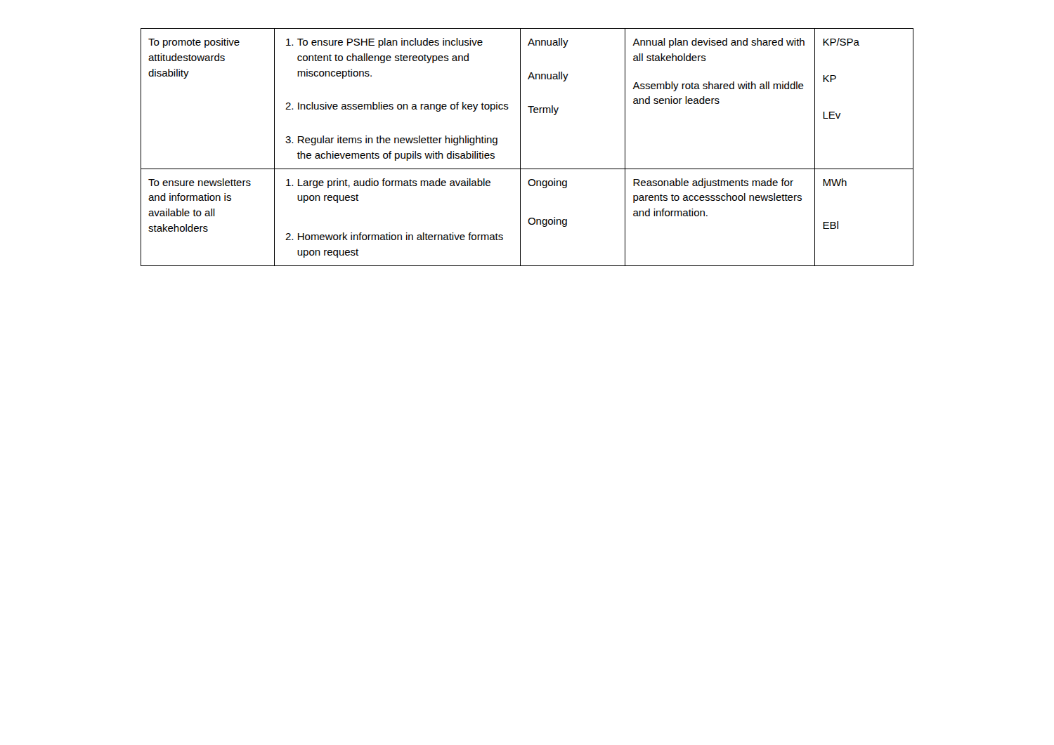| To promote positive attitudestowards disability | To ensure PSHE plan includes inclusive content to challenge stereotypes and misconceptions. Inclusive assemblies on a range of key topics Regular items in the newsletter highlighting the achievements of pupils with disabilities | Annually Annually Termly | Annual plan devised and shared with all stakeholders Assembly rota shared with all middle and senior leaders | KP/SPa KP LEv |
| To ensure newsletters and information is available to all stakeholders | Large print, audio formats made available upon request Homework information in alternative formats upon request | Ongoing Ongoing | Reasonable adjustments made for parents to accessschool newsletters and information. | MWh EBl |